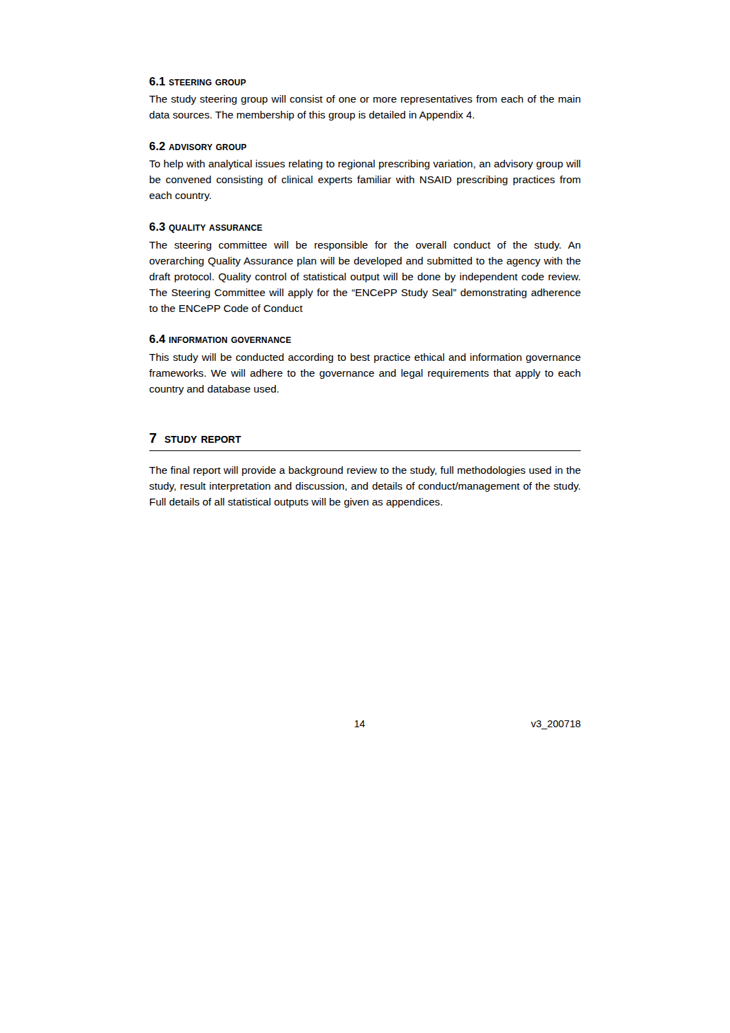6.1 Steering Group
The study steering group will consist of one or more representatives from each of the main data sources. The membership of this group is detailed in Appendix 4.
6.2 Advisory Group
To help with analytical issues relating to regional prescribing variation, an advisory group will be convened consisting of clinical experts familiar with NSAID prescribing practices from each country.
6.3 Quality Assurance
The steering committee will be responsible for the overall conduct of the study. An overarching Quality Assurance plan will be developed and submitted to the agency with the draft protocol. Quality control of statistical output will be done by independent code review. The Steering Committee will apply for the “ENCePP Study Seal” demonstrating adherence to the ENCePP Code of Conduct
6.4 Information Governance
This study will be conducted according to best practice ethical and information governance frameworks. We will adhere to the governance and legal requirements that apply to each country and database used.
7 Study Report
The final report will provide a background review to the study, full methodologies used in the study, result interpretation and discussion, and details of conduct/management of the study. Full details of all statistical outputs will be given as appendices.
14 v3_200718